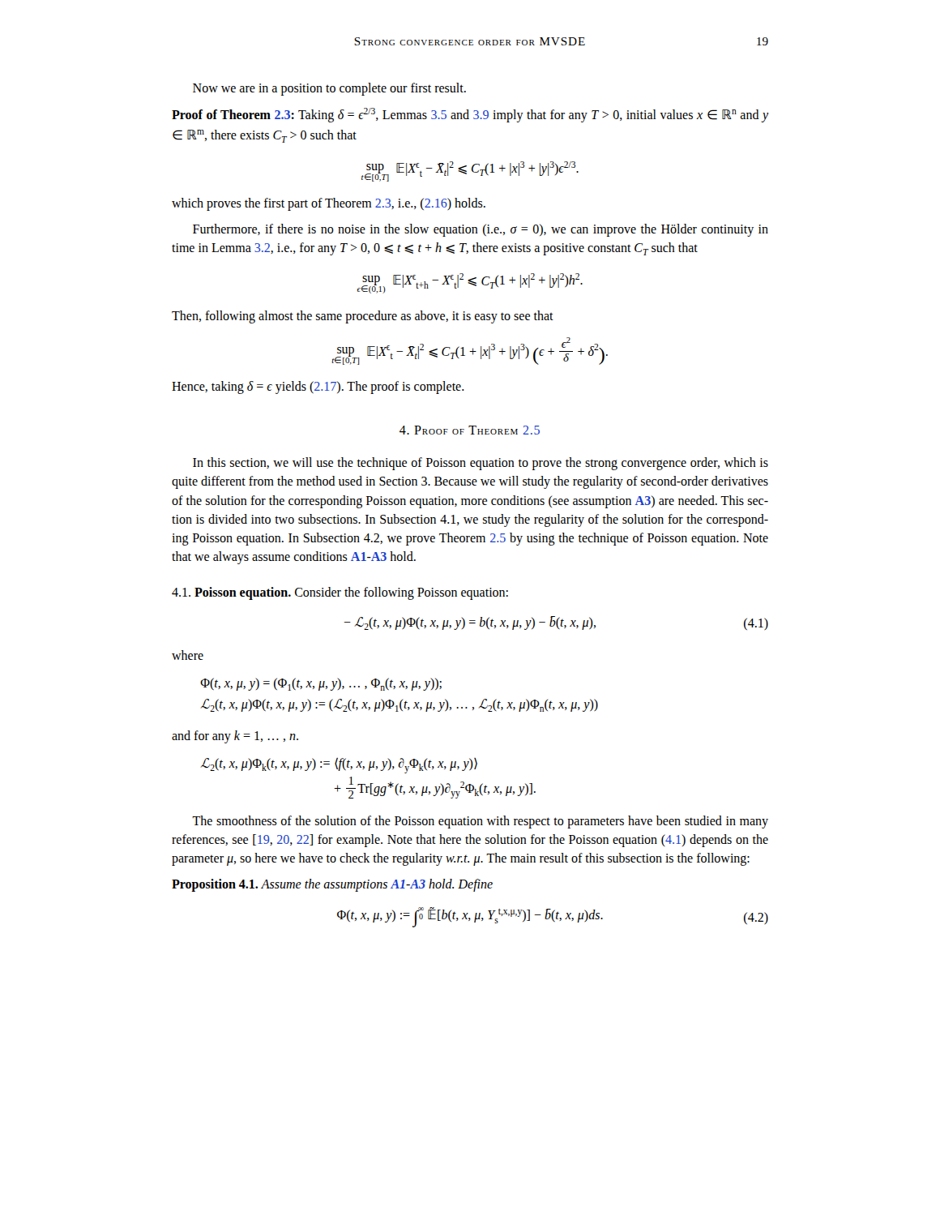Strong convergence order for MVSDE 19
Now we are in a position to complete our first result.
Proof of Theorem 2.3: Taking δ = ϵ 2/3, Lemmas 3.5 and 3.9 imply that for any T > 0, initial values x ∈ ℝn and y ∈ ℝm, there exists CT > 0 such that
sup t∈[0,T] 𝔼|Xϵt − X̄t|2 ⩽ CT(1 + |x|3 + |y|3)ϵ 2/3.
which proves the first part of Theorem 2.3, i.e., (2.16) holds.
Furthermore, if there is no noise in the slow equation (i.e., σ = 0), we can improve the Hölder continuity in time in Lemma 3.2, i.e., for any T > 0, 0 ⩽ t ⩽ t + h ⩽ T, there exists a positive constant CT such that
sup ϵ∈(0,1) 𝔼|Xϵt+h − Xϵt|2 ⩽ CT(1 + |x|2 + |y|2)h 2.
Then, following almost the same procedure as above, it is easy to see that
sup t∈[0,T] 𝔼|Xϵt − X̄t|2 ⩽ CT(1 + |x|3 + |y|3) (ϵ + ϵ 2 δ + δ 2).
Hence, taking δ = ϵ yields (2.17). The proof is complete.
4. Proof of Theorem 2.5
In this section, we will use the technique of Poisson equation to prove the strong convergence order, which is quite different from the method used in Section 3. Because we will study the regularity of second-order derivatives of the solution for the corresponding Poisson equation, more conditions (see assumption A3) are needed. This section is divided into two subsections. In Subsection 4.1, we study the regularity of the solution for the corresponding Poisson equation. In Subsection 4.2, we prove Theorem 2.5 by using the technique of Poisson equation. Note that we always assume conditions A1-A3 hold.
4.1. Poisson equation. Consider the following Poisson equation:
− ℒ 2(t, x, μ)Φ(t, x, μ, y) = b(t, x, μ, y) − b̄(t, x, μ), (4.1)
where
Φ(t, x, μ, y) = (Φ1(t, x, μ, y), … , Φn(t, x, μ, y)); ℒ 2(t, x, μ)Φ(t, x, μ, y) := (ℒ 2(t, x, μ)Φ1(t, x, μ, y), … , ℒ 2(t, x, μ)Φn(t, x, μ, y))
and for any k = 1, … , n.
ℒ 2(t, x, μ)Φk(t, x, μ, y) := ⟨f(t, x, μ, y), ∂y Φk(t, x, μ, y)⟩ + 12 Tr[gg∗(t, x, μ, y)∂yy 2 Φk(t, x, μ, y)].
The smoothness of the solution of the Poisson equation with respect to parameters have been studied in many references, see [19, 20, 22] for example. Note that here the solution for the Poisson equation (4.1) depends on the parameter μ, so here we have to check the regularity w.r.t. μ. The main result of this subsection is the following:
Proposition 4.1. Assume the assumptions A1-A3 hold. Define
Φ(t, x, μ, y) := ∫∞0 𝔼̃[b(t, x, μ, Yst,x,μ,y)] − b̄(t, x, μ)ds. (4.2)